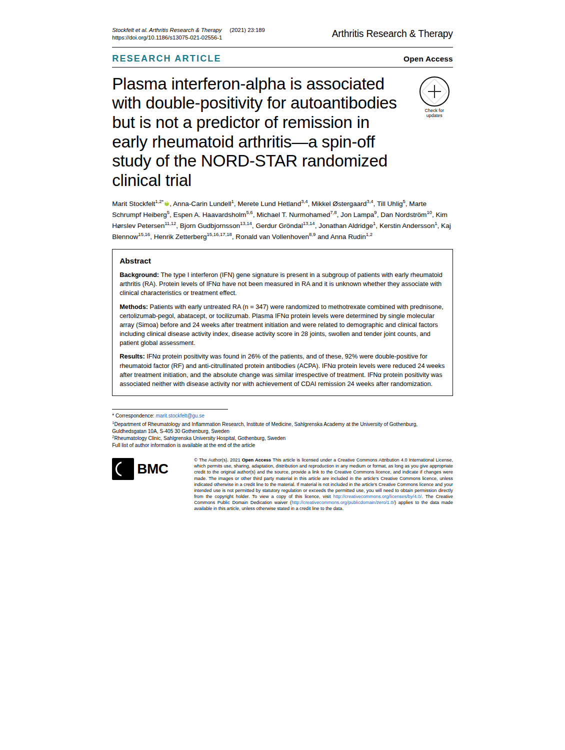Stockfelt et al. Arthritis Research & Therapy (2021) 23:189
https://doi.org/10.1186/s13075-021-02556-1
Arthritis Research & Therapy
RESEARCH ARTICLE
Open Access
Plasma interferon-alpha is associated with double-positivity for autoantibodies but is not a predictor of remission in early rheumatoid arthritis—a spin-off study of the NORD-STAR randomized clinical trial
Check for
updates
Marit Stockfelt1,2* , Anna-Carin Lundell1, Merete Lund Hetland3,4, Mikkel Østergaard3,4, Till Uhlig5, Marte Schrumpf Heiberg5, Espen A. Haavardsholm5,6, Michael T. Nurmohamed7,8, Jon Lampa9, Dan Nordström10, Kim Hørslev Petersen11,12, Bjorn Gudbjornsson13,14, Gerdur Gröndal13,14, Jonathan Aldridge1, Kerstin Andersson1, Kaj Blennow15,16, Henrik Zetterberg15,16,17,18, Ronald van Vollenhoven8,9 and Anna Rudin1,2
Abstract
Background: The type I interferon (IFN) gene signature is present in a subgroup of patients with early rheumatoid arthritis (RA). Protein levels of IFNα have not been measured in RA and it is unknown whether they associate with clinical characteristics or treatment effect.
Methods: Patients with early untreated RA (n = 347) were randomized to methotrexate combined with prednisone, certolizumab-pegol, abatacept, or tocilizumab. Plasma IFNα protein levels were determined by single molecular array (Simoa) before and 24 weeks after treatment initiation and were related to demographic and clinical factors including clinical disease activity index, disease activity score in 28 joints, swollen and tender joint counts, and patient global assessment.
Results: IFNα protein positivity was found in 26% of the patients, and of these, 92% were double-positive for rheumatoid factor (RF) and anti-citrullinated protein antibodies (ACPA). IFNα protein levels were reduced 24 weeks after treatment initiation, and the absolute change was similar irrespective of treatment. IFNα protein positivity was associated neither with disease activity nor with achievement of CDAI remission 24 weeks after randomization.
* Correspondence: marit.stockfelt@gu.se
1Department of Rheumatology and Inflammation Research, Institute of Medicine, Sahlgrenska Academy at the University of Gothenburg, Guldhedsgatan 10A, S-405 30 Gothenburg, Sweden
2Rheumatology Clinic, Sahlgrenska University Hospital, Gothenburg, Sweden
Full list of author information is available at the end of the article
BMC
© The Author(s). 2021 Open Access This article is licensed under a Creative Commons Attribution 4.0 International License, which permits use, sharing, adaptation, distribution and reproduction in any medium or format, as long as you give appropriate credit to the original author(s) and the source, provide a link to the Creative Commons licence, and indicate if changes were made. The images or other third party material in this article are included in the article's Creative Commons licence, unless indicated otherwise in a credit line to the material. If material is not included in the article's Creative Commons licence and your intended use is not permitted by statutory regulation or exceeds the permitted use, you will need to obtain permission directly from the copyright holder. To view a copy of this licence, visit http://creativecommons.org/licenses/by/4.0/. The Creative Commons Public Domain Dedication waiver (http://creativecommons.org/publicdomain/zero/1.0/) applies to the data made available in this article, unless otherwise stated in a credit line to the data.